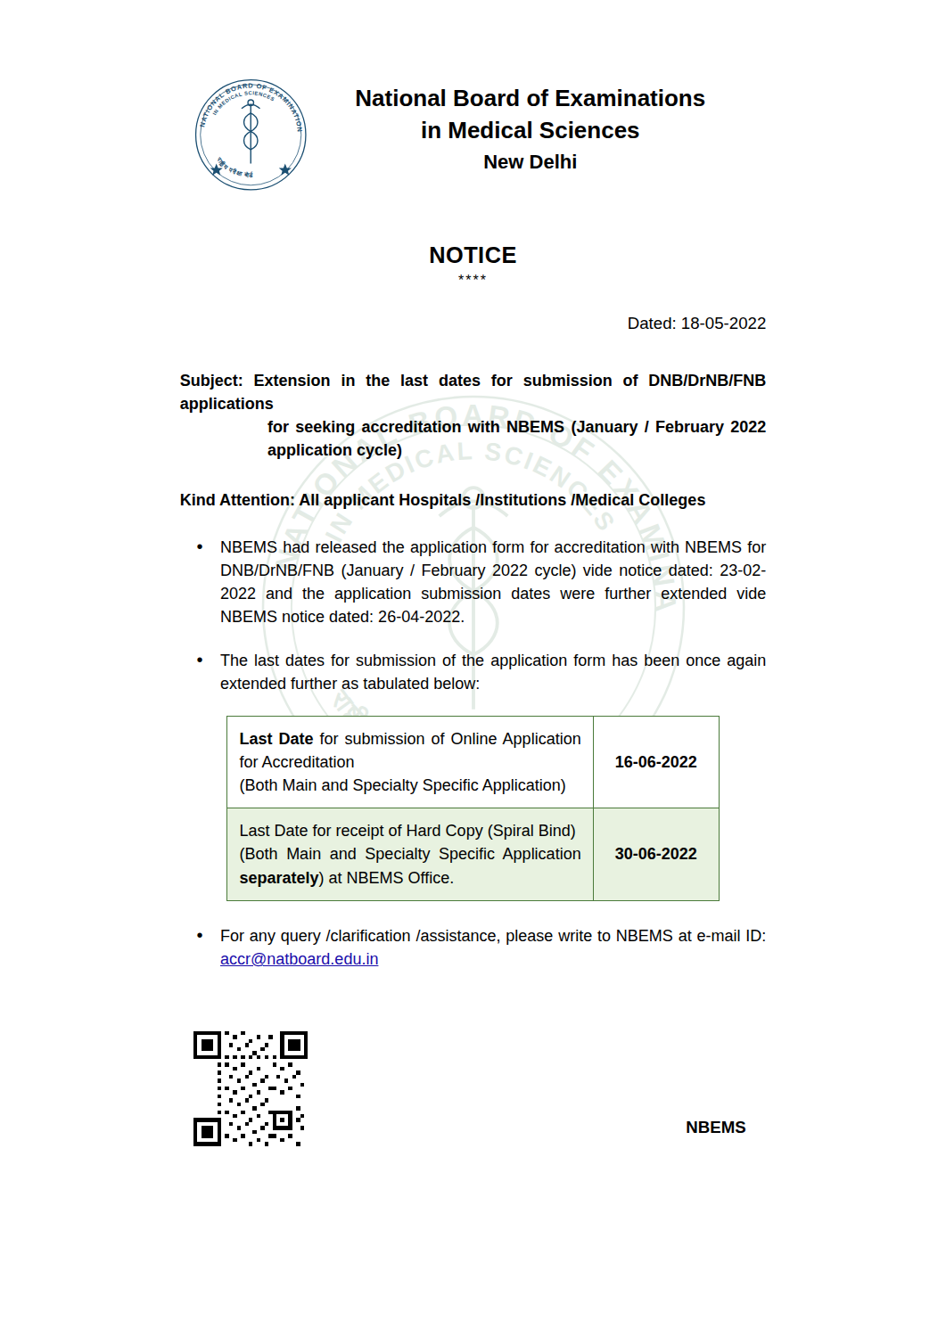NATIONAL BOARD OF EXAMINATIONS IN MEDICAL SCIENCES राष्ट्रीय परीक्षा बोर्ड
NATIONAL BOARD OF EXAMINATIONS IN MEDICAL SCIENCES राष्ट्रीय परीक्षा बोर्ड
National Board of Examinations
in Medical Sciences
New Delhi
NOTICE
****
Dated: 18-05-2022
Subject: Extension in the last dates for submission of DNB/DrNB/FNB applications for seeking accreditation with NBEMS (January / February 2022 application cycle)
Kind Attention: All applicant Hospitals /Institutions /Medical Colleges
NBEMS had released the application form for accreditation with NBEMS for DNB/DrNB/FNB (January / February 2022 cycle) vide notice dated: 23-02-2022 and the application submission dates were further extended vide NBEMS notice dated: 26-04-2022.
The last dates for submission of the application form has been once again extended further as tabulated below:
| Last Date for submission of Online Application for Accreditation (Both Main and Specialty Specific Application) | 16-06-2022 |
| Last Date for receipt of Hard Copy (Spiral Bind) (Both Main and Specialty Specific Application separately ) at NBEMS Office. | 30-06-2022 |
For any query /clarification /assistance, please write to NBEMS at e-mail ID: accr@natboard.edu.in
NBEMS